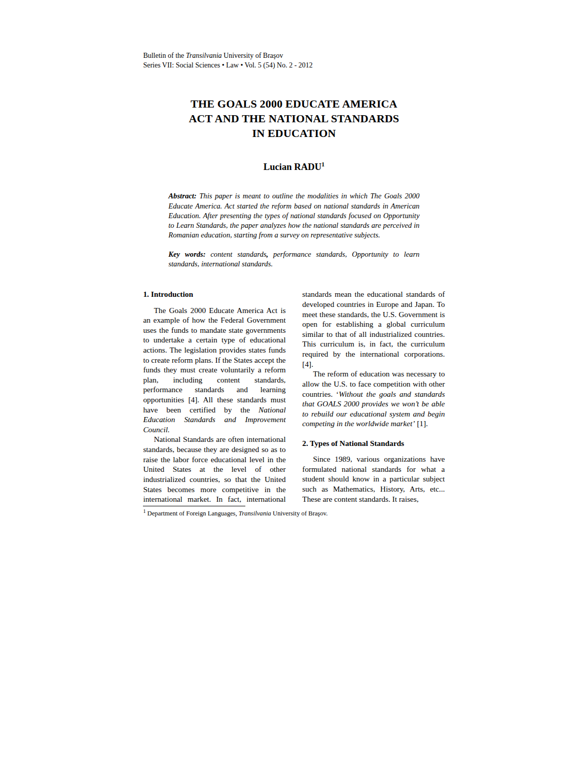Bulletin of the Transilvania University of Braşov
Series VII: Social Sciences • Law • Vol. 5 (54) No. 2 - 2012
THE GOALS 2000 EDUCATE AMERICA
ACT AND THE NATIONAL STANDARDS
IN EDUCATION
Lucian RADU1
Abstract: This paper is meant to outline the modalities in which The Goals 2000 Educate America. Act started the reform based on national standards in American Education. After presenting the types of national standards focused on Opportunity to Learn Standards, the paper analyzes how the national standards are perceived in Romanian education, starting from a survey on representative subjects.
Key words: content standards, performance standards, Opportunity to learn standards, international standards.
1. Introduction
The Goals 2000 Educate America Act is an example of how the Federal Government uses the funds to mandate state governments to undertake a certain type of educational actions. The legislation provides states funds to create reform plans. If the States accept the funds they must create voluntarily a reform plan, including content standards, performance standards and learning opportunities [4]. All these standards must have been certified by the National Education Standards and Improvement Council.
National Standards are often international standards, because they are designed so as to raise the labor force educational level in the United States at the level of other industrialized countries, so that the United States becomes more competitive in the international market. In fact, international standards mean the educational standards of developed countries in Europe and Japan. To meet these standards, the U.S. Government is open for establishing a global curriculum similar to that of all industrialized countries. This curriculum is, in fact, the curriculum required by the international corporations. [4].
The reform of education was necessary to allow the U.S. to face competition with other countries. ‘Without the goals and standards that GOALS 2000 provides we won’t be able to rebuild our educational system and begin competing in the worldwide market’ [1].
2. Types of National Standards
Since 1989, various organizations have formulated national standards for what a student should know in a particular subject such as Mathematics, History, Arts, etc... These are content standards. It raises,
1 Department of Foreign Languages, Transilvania University of Braşov.